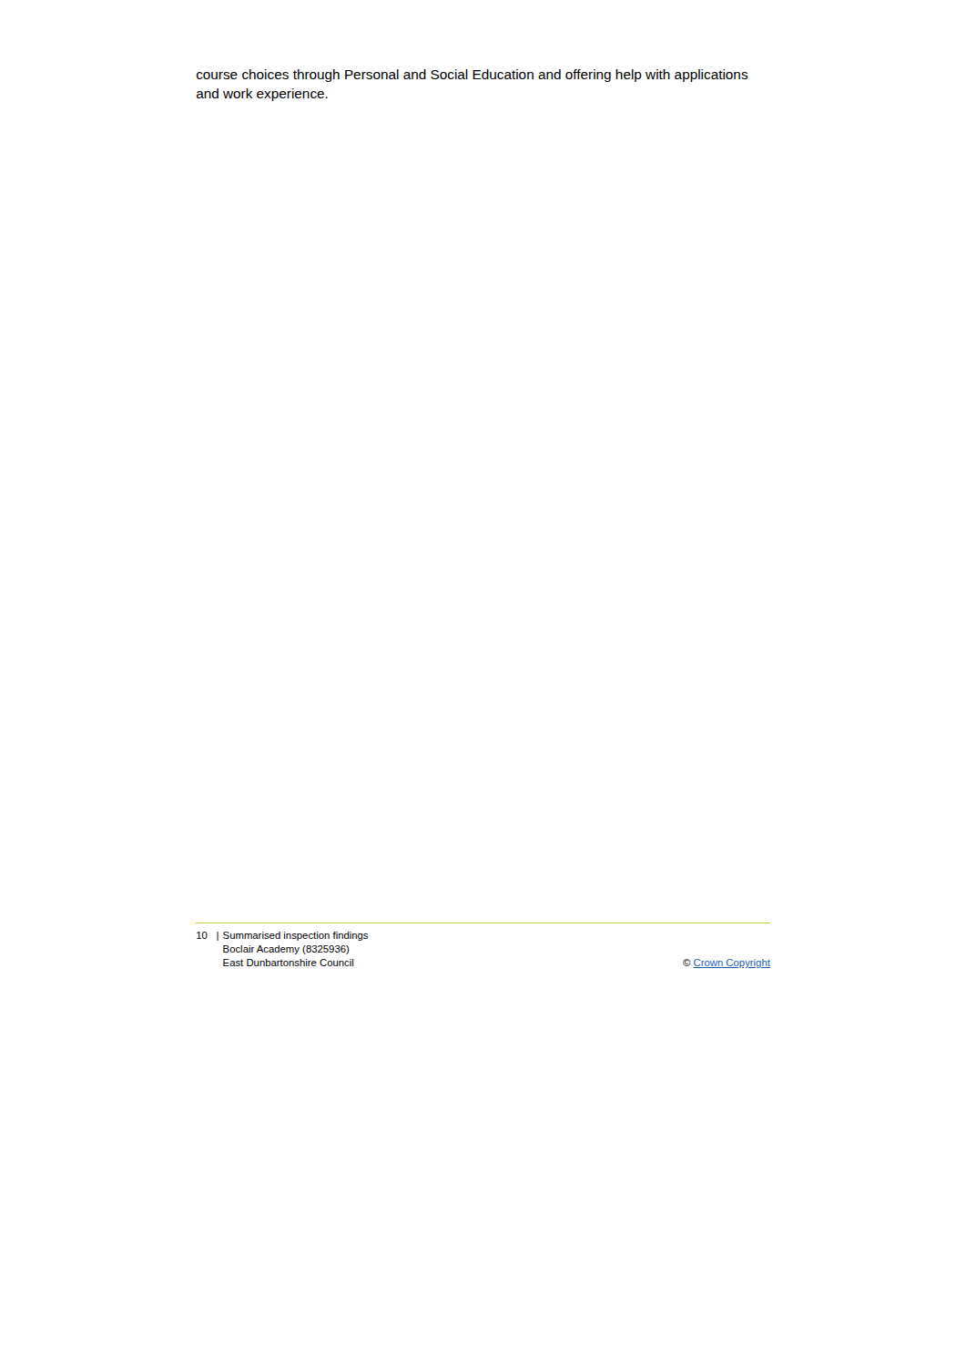course choices through Personal and Social Education and offering help with applications and work experience.
10 | Summarised inspection findings
Boclair Academy (8325936)
East Dunbartonshire Council
© Crown Copyright